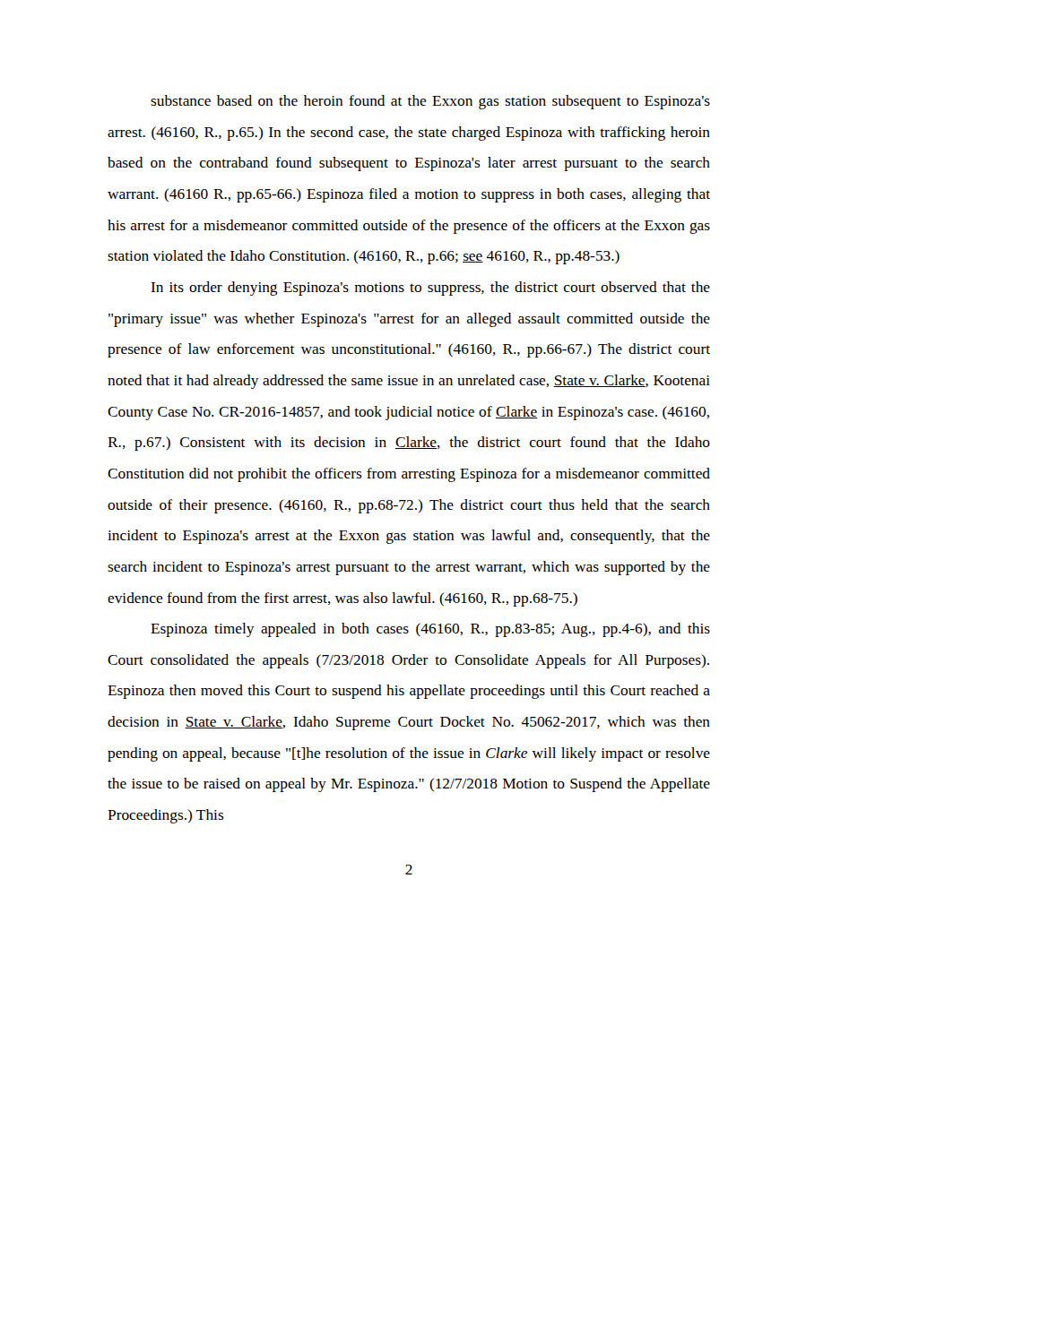substance based on the heroin found at the Exxon gas station subsequent to Espinoza's arrest. (46160, R., p.65.) In the second case, the state charged Espinoza with trafficking heroin based on the contraband found subsequent to Espinoza's later arrest pursuant to the search warrant. (46160 R., pp.65-66.) Espinoza filed a motion to suppress in both cases, alleging that his arrest for a misdemeanor committed outside of the presence of the officers at the Exxon gas station violated the Idaho Constitution. (46160, R., p.66; see 46160, R., pp.48-53.)
In its order denying Espinoza's motions to suppress, the district court observed that the "primary issue" was whether Espinoza's "arrest for an alleged assault committed outside the presence of law enforcement was unconstitutional." (46160, R., pp.66-67.) The district court noted that it had already addressed the same issue in an unrelated case, State v. Clarke, Kootenai County Case No. CR-2016-14857, and took judicial notice of Clarke in Espinoza's case. (46160, R., p.67.) Consistent with its decision in Clarke, the district court found that the Idaho Constitution did not prohibit the officers from arresting Espinoza for a misdemeanor committed outside of their presence. (46160, R., pp.68-72.) The district court thus held that the search incident to Espinoza's arrest at the Exxon gas station was lawful and, consequently, that the search incident to Espinoza's arrest pursuant to the arrest warrant, which was supported by the evidence found from the first arrest, was also lawful. (46160, R., pp.68-75.)
Espinoza timely appealed in both cases (46160, R., pp.83-85; Aug., pp.4-6), and this Court consolidated the appeals (7/23/2018 Order to Consolidate Appeals for All Purposes). Espinoza then moved this Court to suspend his appellate proceedings until this Court reached a decision in State v. Clarke, Idaho Supreme Court Docket No. 45062-2017, which was then pending on appeal, because "[t]he resolution of the issue in Clarke will likely impact or resolve the issue to be raised on appeal by Mr. Espinoza." (12/7/2018 Motion to Suspend the Appellate Proceedings.) This
2